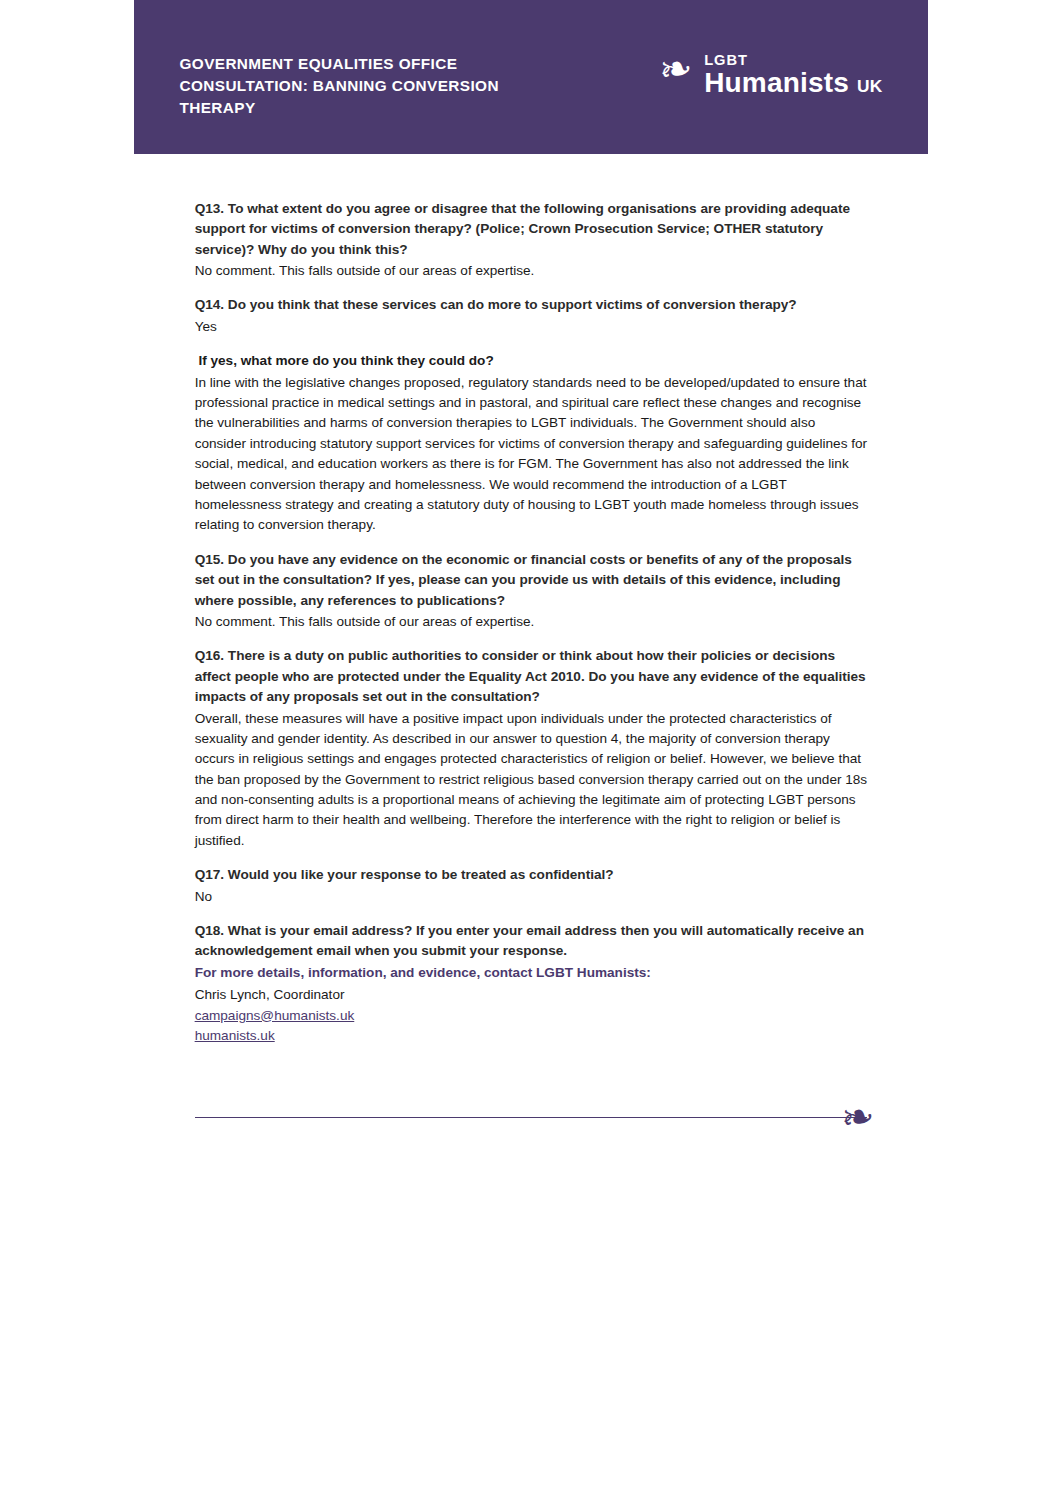Government Equalities Office
Consultation: Banning Conversion
Therapy
❧ LGBT Humanists UK
Q13. To what extent do you agree or disagree that the following organisations are providing adequate support for victims of conversion therapy? (Police; Crown Prosecution Service; OTHER statutory service)? Why do you think this?
No comment. This falls outside of our areas of expertise.
Q14. Do you think that these services can do more to support victims of conversion therapy?
Yes
If yes, what more do you think they could do?
In line with the legislative changes proposed, regulatory standards need to be developed/updated to ensure that professional practice in medical settings and in pastoral, and spiritual care reflect these changes and recognise the vulnerabilities and harms of conversion therapies to LGBT individuals. The Government should also consider introducing statutory support services for victims of conversion therapy and safeguarding guidelines for social, medical, and education workers as there is for FGM. The Government has also not addressed the link between conversion therapy and homelessness. We would recommend the introduction of a LGBT homelessness strategy and creating a statutory duty of housing to LGBT youth made homeless through issues relating to conversion therapy.
Q15. Do you have any evidence on the economic or financial costs or benefits of any of the proposals set out in the consultation? If yes, please can you provide us with details of this evidence, including where possible, any references to publications?
No comment. This falls outside of our areas of expertise.
Q16. There is a duty on public authorities to consider or think about how their policies or decisions affect people who are protected under the Equality Act 2010. Do you have any evidence of the equalities impacts of any proposals set out in the consultation?
Overall, these measures will have a positive impact upon individuals under the protected characteristics of sexuality and gender identity. As described in our answer to question 4, the majority of conversion therapy occurs in religious settings and engages protected characteristics of religion or belief. However, we believe that the ban proposed by the Government to restrict religious based conversion therapy carried out on the under 18s and non-consenting adults is a proportional means of achieving the legitimate aim of protecting LGBT persons from direct harm to their health and wellbeing. Therefore the interference with the right to religion or belief is justified.
Q17. Would you like your response to be treated as confidential?
No
Q18. What is your email address? If you enter your email address then you will automatically receive an acknowledgement email when you submit your response.
For more details, information, and evidence, contact LGBT Humanists:
Chris Lynch, Coordinator
campaigns@humanists.uk
humanists.uk
❧